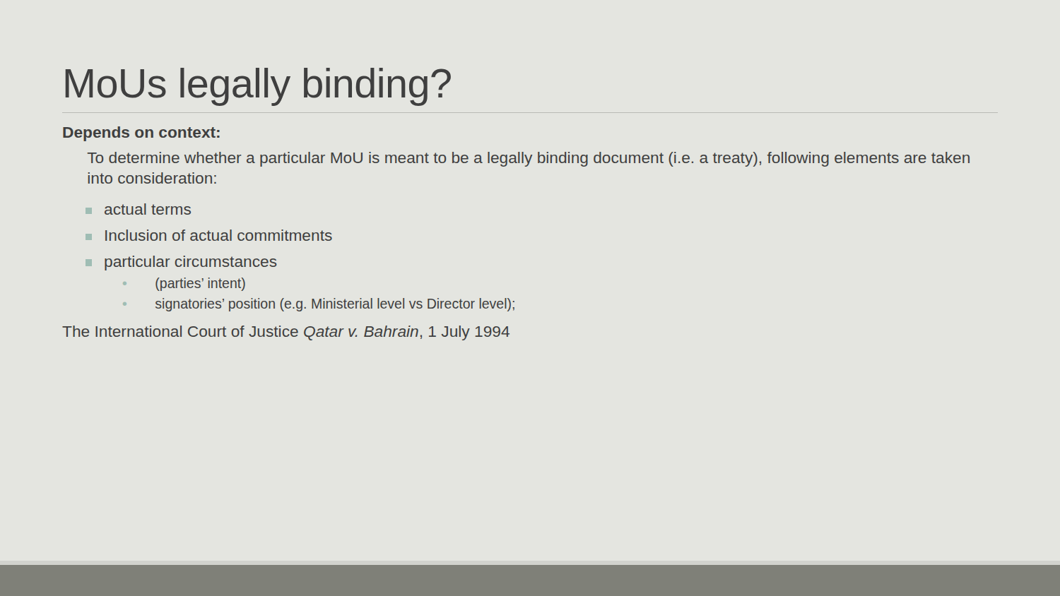MoUs legally binding?
Depends on context:
To determine whether a particular MoU is meant to be a legally binding document (i.e. a treaty), following elements are taken into consideration:
actual terms
Inclusion of actual commitments
particular circumstances
(parties’ intent)
signatories’ position (e.g. Ministerial level vs Director level);
The International Court of Justice Qatar v. Bahrain, 1 July 1994